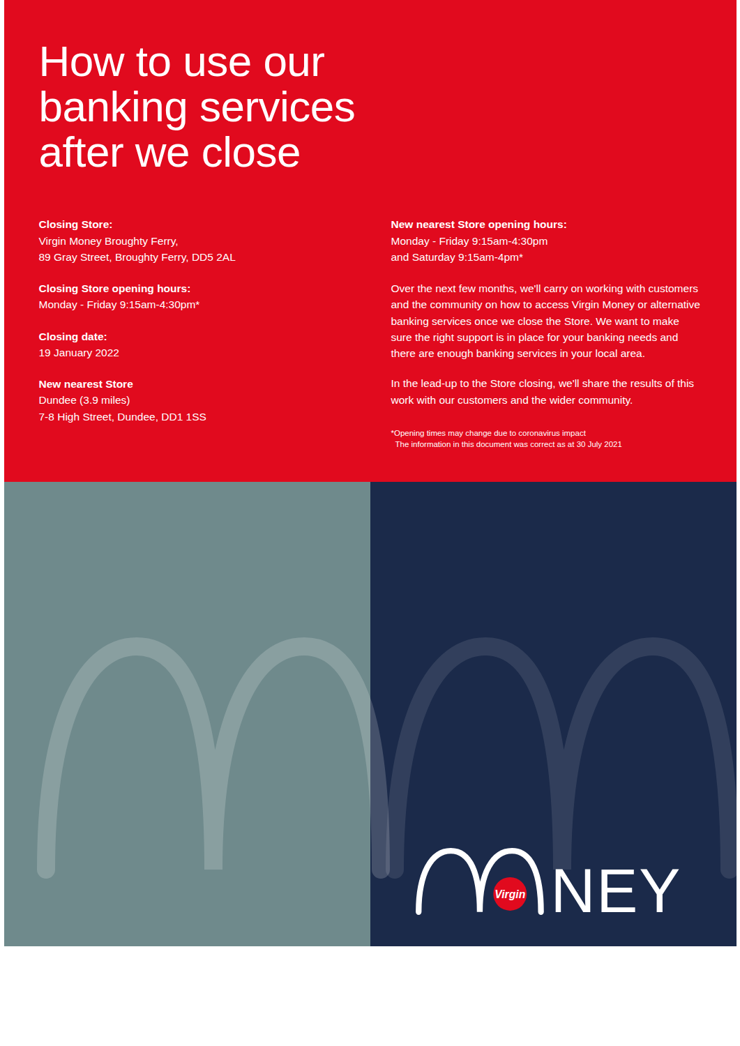How to use our
banking services
after we close
Closing Store:
Virgin Money Broughty Ferry,
89 Gray Street, Broughty Ferry, DD5 2AL
Closing Store opening hours:
Monday - Friday 9:15am-4:30pm*
Closing date:
19 January 2022
New nearest Store
Dundee (3.9 miles)
7-8 High Street, Dundee, DD1 1SS
New nearest Store opening hours:
Monday - Friday 9:15am-4:30pm
and Saturday 9:15am-4pm*
Over the next few months, we'll carry on working with customers and the community on how to access Virgin Money or alternative banking services once we close the Store. We want to make sure the right support is in place for your banking needs and there are enough banking services in your local area.
In the lead-up to the Store closing, we'll share the results of this work with our customers and the wider community.
*Opening times may change due to coronavirus impact
The information in this document was correct as at 30 July 2021
Virgin NEY